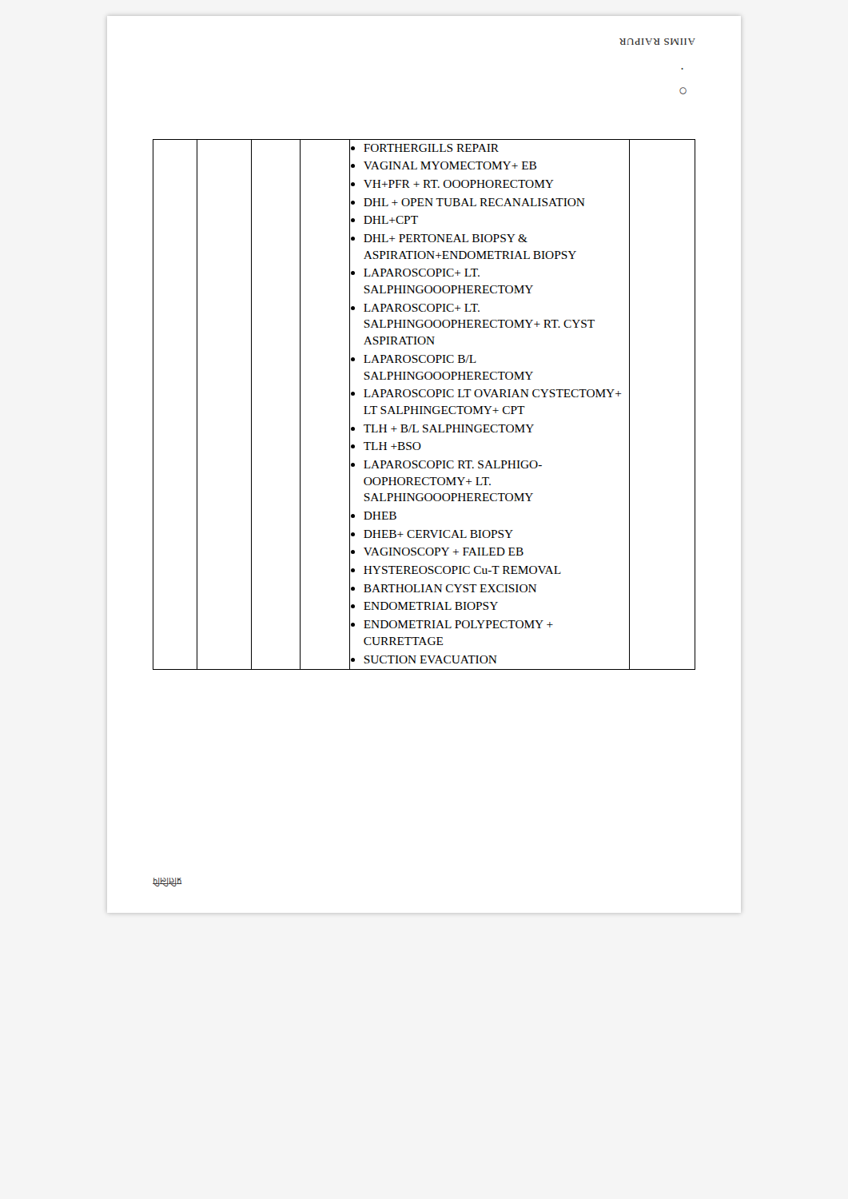AIIMS RAIPUR
.
○
| | | | | FORTHERGILLS REPAIR VAGINAL MYOMECTOMY+ EB VH+PFR + RT. OOOPHORECTOMY DHL + OPEN TUBAL RECANALISATION DHL+CPT DHL+ PERTONEAL BIOPSY & ASPIRATION+ENDOMETRIAL BIOPSY LAPAROSCOPIC+ LT. SALPHINGOOOPHERECTOMY LAPAROSCOPIC+ LT. SALPHINGOOOPHERECTOMY+ RT. CYST ASPIRATION LAPAROSCOPIC B/L SALPHINGOOOPHERECTOMY LAPAROSCOPIC LT OVARIAN CYSTECTOMY+ LT SALPHINGECTOMY+ CPT TLH + B/L SALPHINGECTOMY TLH +BSO LAPAROSCOPIC RT. SALPHIGO-OOPHORECTOMY+ LT. SALPHINGOOOPHERECTOMY DHEB DHEB+ CERVICAL BIOPSY VAGINOSCOPY + FAILED EB HYSTEREOSCOPIC Cu-T REMOVAL BARTHOLIAN CYST EXCISION ENDOMETRIAL BIOPSY ENDOMETRIAL POLYPECTOMY + CURRETTAGE SUCTION EVACUATION | |
प्रतिलिपि